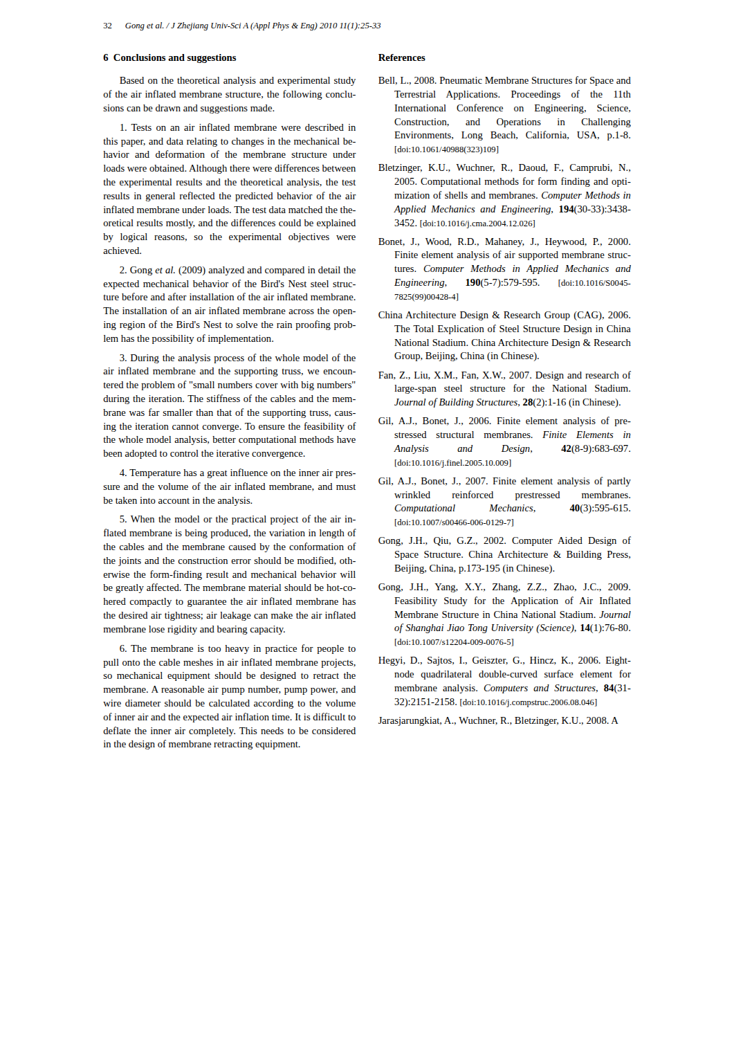32 Gong et al. / J Zhejiang Univ-Sci A (Appl Phys & Eng) 2010 11(1):25-33
6 Conclusions and suggestions
Based on the theoretical analysis and experimental study of the air inflated membrane structure, the following conclusions can be drawn and suggestions made.
1. Tests on an air inflated membrane were described in this paper, and data relating to changes in the mechanical behavior and deformation of the membrane structure under loads were obtained. Although there were differences between the experimental results and the theoretical analysis, the test results in general reflected the predicted behavior of the air inflated membrane under loads. The test data matched the theoretical results mostly, and the differences could be explained by logical reasons, so the experimental objectives were achieved.
2. Gong et al. (2009) analyzed and compared in detail the expected mechanical behavior of the Bird's Nest steel structure before and after installation of the air inflated membrane. The installation of an air inflated membrane across the opening region of the Bird's Nest to solve the rain proofing problem has the possibility of implementation.
3. During the analysis process of the whole model of the air inflated membrane and the supporting truss, we encountered the problem of "small numbers cover with big numbers" during the iteration. The stiffness of the cables and the membrane was far smaller than that of the supporting truss, causing the iteration cannot converge. To ensure the feasibility of the whole model analysis, better computational methods have been adopted to control the iterative convergence.
4. Temperature has a great influence on the inner air pressure and the volume of the air inflated membrane, and must be taken into account in the analysis.
5. When the model or the practical project of the air inflated membrane is being produced, the variation in length of the cables and the membrane caused by the conformation of the joints and the construction error should be modified, otherwise the form-finding result and mechanical behavior will be greatly affected. The membrane material should be hot-cohered compactly to guarantee the air inflated membrane has the desired air tightness; air leakage can make the air inflated membrane lose rigidity and bearing capacity.
6. The membrane is too heavy in practice for people to pull onto the cable meshes in air inflated membrane projects, so mechanical equipment should be designed to retract the membrane. A reasonable air pump number, pump power, and wire diameter should be calculated according to the volume of inner air and the expected air inflation time. It is difficult to deflate the inner air completely. This needs to be considered in the design of membrane retracting equipment.
References
Bell, L., 2008. Pneumatic Membrane Structures for Space and Terrestrial Applications. Proceedings of the 11th International Conference on Engineering, Science, Construction, and Operations in Challenging Environments, Long Beach, California, USA, p.1-8. [doi:10.1061/40988(323)109]
Bletzinger, K.U., Wuchner, R., Daoud, F., Camprubi, N., 2005. Computational methods for form finding and optimization of shells and membranes. Computer Methods in Applied Mechanics and Engineering, 194(30-33):3438-3452. [doi:10.1016/j.cma.2004.12.026]
Bonet, J., Wood, R.D., Mahaney, J., Heywood, P., 2000. Finite element analysis of air supported membrane structures. Computer Methods in Applied Mechanics and Engineering, 190(5-7):579-595. [doi:10.1016/S0045-7825(99)00428-4]
China Architecture Design & Research Group (CAG), 2006. The Total Explication of Steel Structure Design in China National Stadium. China Architecture Design & Research Group, Beijing, China (in Chinese).
Fan, Z., Liu, X.M., Fan, X.W., 2007. Design and research of large-span steel structure for the National Stadium. Journal of Building Structures, 28(2):1-16 (in Chinese).
Gil, A.J., Bonet, J., 2006. Finite element analysis of prestressed structural membranes. Finite Elements in Analysis and Design, 42(8-9):683-697. [doi:10.1016/j.finel.2005.10.009]
Gil, A.J., Bonet, J., 2007. Finite element analysis of partly wrinkled reinforced prestressed membranes. Computational Mechanics, 40(3):595-615. [doi:10.1007/s00466-006-0129-7]
Gong, J.H., Qiu, G.Z., 2002. Computer Aided Design of Space Structure. China Architecture & Building Press, Beijing, China, p.173-195 (in Chinese).
Gong, J.H., Yang, X.Y., Zhang, Z.Z., Zhao, J.C., 2009. Feasibility Study for the Application of Air Inflated Membrane Structure in China National Stadium. Journal of Shanghai Jiao Tong University (Science), 14(1):76-80. [doi:10.1007/s12204-009-0076-5]
Hegyi, D., Sajtos, I., Geiszter, G., Hincz, K., 2006. Eight-node quadrilateral double-curved surface element for membrane analysis. Computers and Structures, 84(31-32):2151-2158. [doi:10.1016/j.compstruc.2006.08.046]
Jarasjarungkiat, A., Wuchner, R., Bletzinger, K.U., 2008. A